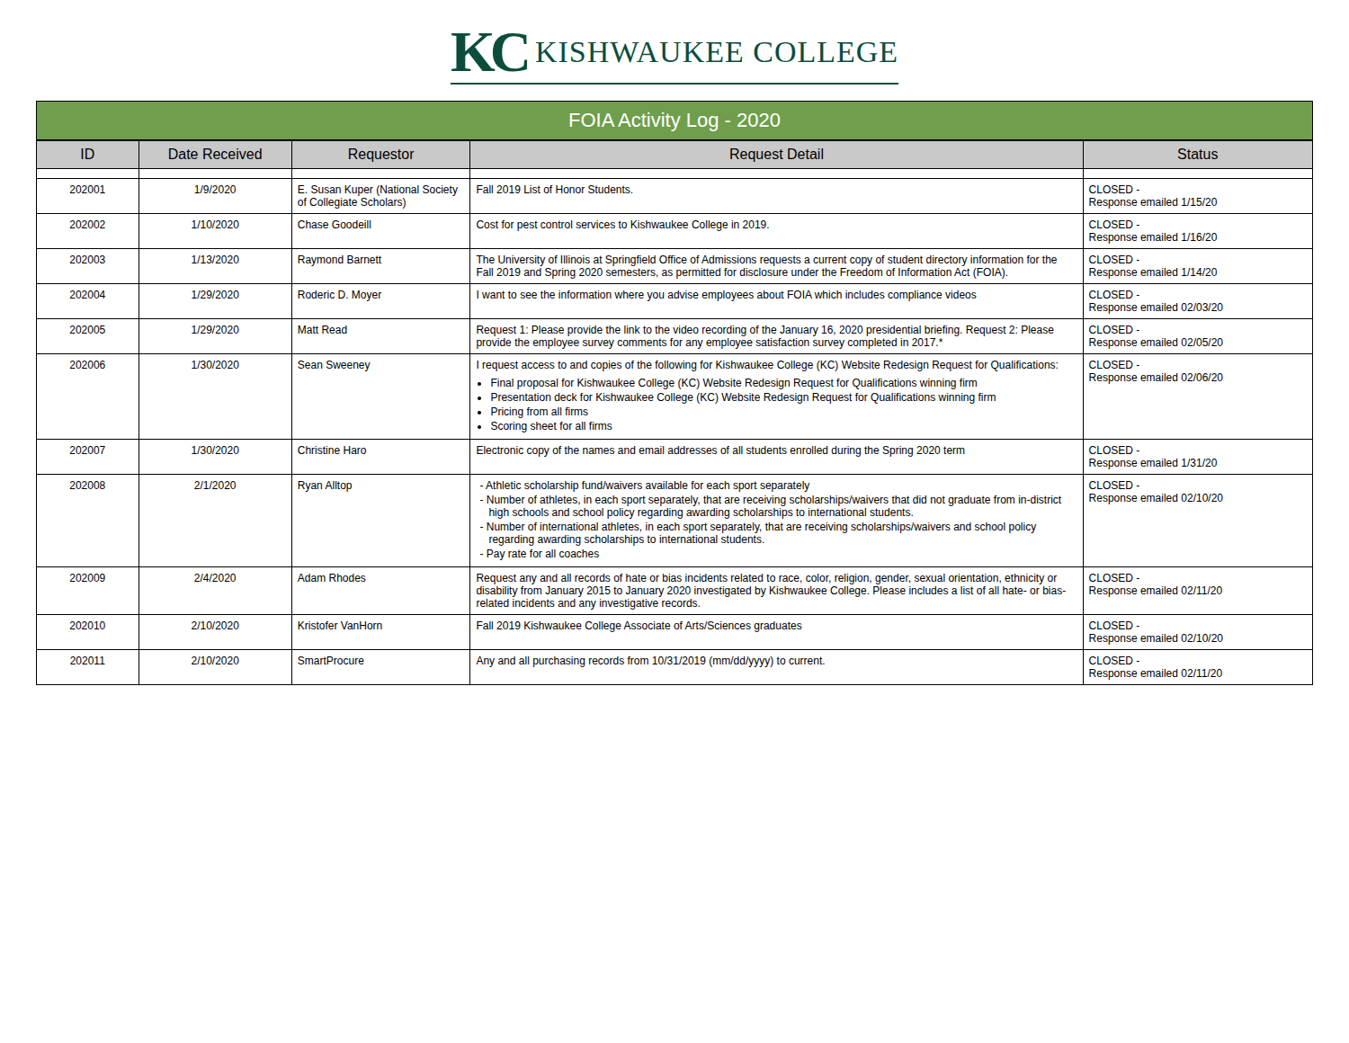KC KISHWAUKEE COLLEGE
FOIA Activity Log - 2020
| ID | Date Received | Requestor | Request Detail | Status |
| --- | --- | --- | --- | --- |
| 202001 | 1/9/2020 | E. Susan Kuper (National Society of Collegiate Scholars) | Fall 2019 List of Honor Students. | CLOSED - Response emailed 1/15/20 |
| 202002 | 1/10/2020 | Chase Goodeill | Cost for pest control services to Kishwaukee College in 2019. | CLOSED - Response emailed 1/16/20 |
| 202003 | 1/13/2020 | Raymond Barnett | The University of Illinois at Springfield Office of Admissions requests a current copy of student directory information for the Fall 2019 and Spring 2020 semesters, as permitted for disclosure under the Freedom of Information Act (FOIA). | CLOSED - Response emailed 1/14/20 |
| 202004 | 1/29/2020 | Roderic D. Moyer | I want to see the information where you advise employees about FOIA which includes compliance videos | CLOSED - Response emailed 02/03/20 |
| 202005 | 1/29/2020 | Matt Read | Request 1: Please provide the link to the video recording of the January 16, 2020 presidential briefing. Request 2: Please provide the employee survey comments for any employee satisfaction survey completed in 2017.* | CLOSED - Response emailed 02/05/20 |
| 202006 | 1/30/2020 | Sean Sweeney | I request access to and copies of the following for Kishwaukee College (KC) Website Redesign Request for Qualifications: Final proposal for Kishwaukee College (KC) Website Redesign Request for Qualifications winning firm Presentation deck for Kishwaukee College (KC) Website Redesign Request for Qualifications winning firm Pricing from all firms Scoring sheet for all firms | CLOSED - Response emailed 02/06/20 |
| 202007 | 1/30/2020 | Christine Haro | Electronic copy of the names and email addresses of all students enrolled during the Spring 2020 term | CLOSED - Response emailed 1/31/20 |
| 202008 | 2/1/2020 | Ryan Alltop | - Athletic scholarship fund/waivers available for each sport separately - Number of athletes, in each sport separately, that are receiving scholarships/waivers that did not graduate from in-district high schools and school policy regarding awarding scholarships to international students. - Number of international athletes, in each sport separately, that are receiving scholarships/waivers and school policy regarding awarding scholarships to international students. - Pay rate for all coaches | CLOSED - Response emailed 02/10/20 |
| 202009 | 2/4/2020 | Adam Rhodes | Request any and all records of hate or bias incidents related to race, color, religion, gender, sexual orientation, ethnicity or disability from January 2015 to January 2020 investigated by Kishwaukee College. Please includes a list of all hate- or bias-related incidents and any investigative records. | CLOSED - Response emailed 02/11/20 |
| 202010 | 2/10/2020 | Kristofer VanHorn | Fall 2019 Kishwaukee College Associate of Arts/Sciences graduates | CLOSED - Response emailed 02/10/20 |
| 202011 | 2/10/2020 | SmartProcure | Any and all purchasing records from 10/31/2019 (mm/dd/yyyy) to current. | CLOSED - Response emailed 02/11/20 |